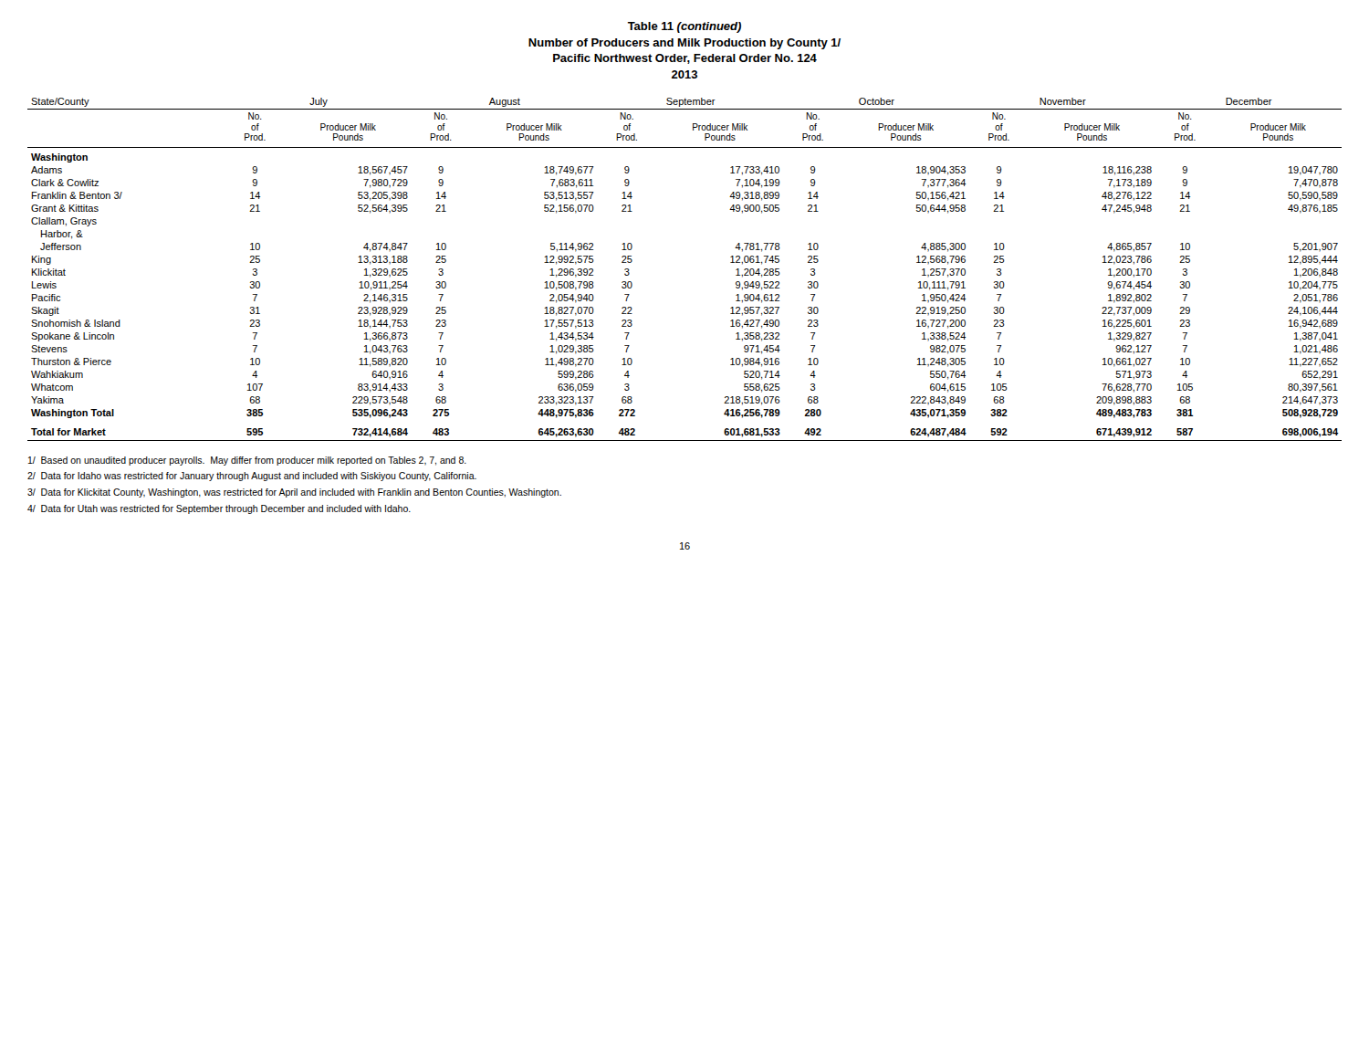Table 11 (continued)
Number of Producers and Milk Production by County 1/
Pacific Northwest Order, Federal Order No. 124
2013
| State/County | July | August | September | October | November | December |
| --- | --- | --- | --- | --- | --- | --- |
| | No. of Prod. | Producer Milk Pounds | No. of Prod. | Producer Milk Pounds | No. of Prod. | Producer Milk Pounds | No. of Prod. | Producer Milk Pounds | No. of Prod. | Producer Milk Pounds | No. of Prod. | Producer Milk Pounds |
| Washington |
| Adams | 9 | 18,567,457 | 9 | 18,749,677 | 9 | 17,733,410 | 9 | 18,904,353 | 9 | 18,116,238 | 9 | 19,047,780 |
| Clark & Cowlitz | 9 | 7,980,729 | 9 | 7,683,611 | 9 | 7,104,199 | 9 | 7,377,364 | 9 | 7,173,189 | 9 | 7,470,878 |
| Franklin & Benton 3/ | 14 | 53,205,398 | 14 | 53,513,557 | 14 | 49,318,899 | 14 | 50,156,421 | 14 | 48,276,122 | 14 | 50,590,589 |
| Grant & Kittitas | 21 | 52,564,395 | 21 | 52,156,070 | 21 | 49,900,505 | 21 | 50,644,958 | 21 | 47,245,948 | 21 | 49,876,185 |
| Clallam, Grays | | | | | | | | | | | | |
| Harbor, & | | | | | | | | | | | | |
| Jefferson | 10 | 4,874,847 | 10 | 5,114,962 | 10 | 4,781,778 | 10 | 4,885,300 | 10 | 4,865,857 | 10 | 5,201,907 |
| King | 25 | 13,313,188 | 25 | 12,992,575 | 25 | 12,061,745 | 25 | 12,568,796 | 25 | 12,023,786 | 25 | 12,895,444 |
| Klickitat | 3 | 1,329,625 | 3 | 1,296,392 | 3 | 1,204,285 | 3 | 1,257,370 | 3 | 1,200,170 | 3 | 1,206,848 |
| Lewis | 30 | 10,911,254 | 30 | 10,508,798 | 30 | 9,949,522 | 30 | 10,111,791 | 30 | 9,674,454 | 30 | 10,204,775 |
| Pacific | 7 | 2,146,315 | 7 | 2,054,940 | 7 | 1,904,612 | 7 | 1,950,424 | 7 | 1,892,802 | 7 | 2,051,786 |
| Skagit | 31 | 23,928,929 | 25 | 18,827,070 | 22 | 12,957,327 | 30 | 22,919,250 | 30 | 22,737,009 | 29 | 24,106,444 |
| Snohomish & Island | 23 | 18,144,753 | 23 | 17,557,513 | 23 | 16,427,490 | 23 | 16,727,200 | 23 | 16,225,601 | 23 | 16,942,689 |
| Spokane & Lincoln | 7 | 1,366,873 | 7 | 1,434,534 | 7 | 1,358,232 | 7 | 1,338,524 | 7 | 1,329,827 | 7 | 1,387,041 |
| Stevens | 7 | 1,043,763 | 7 | 1,029,385 | 7 | 971,454 | 7 | 982,075 | 7 | 962,127 | 7 | 1,021,486 |
| Thurston & Pierce | 10 | 11,589,820 | 10 | 11,498,270 | 10 | 10,984,916 | 10 | 11,248,305 | 10 | 10,661,027 | 10 | 11,227,652 |
| Wahkiakum | 4 | 640,916 | 4 | 599,286 | 4 | 520,714 | 4 | 550,764 | 4 | 571,973 | 4 | 652,291 |
| Whatcom | 107 | 83,914,433 | 3 | 636,059 | 3 | 558,625 | 3 | 604,615 | 105 | 76,628,770 | 105 | 80,397,561 |
| Yakima | 68 | 229,573,548 | 68 | 233,323,137 | 68 | 218,519,076 | 68 | 222,843,849 | 68 | 209,898,883 | 68 | 214,647,373 |
| Washington Total | 385 | 535,096,243 | 275 | 448,975,836 | 272 | 416,256,789 | 280 | 435,071,359 | 382 | 489,483,783 | 381 | 508,928,729 |
| Total for Market | 595 | 732,414,684 | 483 | 645,263,630 | 482 | 601,681,533 | 492 | 624,487,484 | 592 | 671,439,912 | 587 | 698,006,194 |
1/ Based on unaudited producer payrolls. May differ from producer milk reported on Tables 2, 7, and 8.
2/ Data for Idaho was restricted for January through August and included with Siskiyou County, California.
3/ Data for Klickitat County, Washington, was restricted for April and included with Franklin and Benton Counties, Washington.
4/ Data for Utah was restricted for September through December and included with Idaho.
16